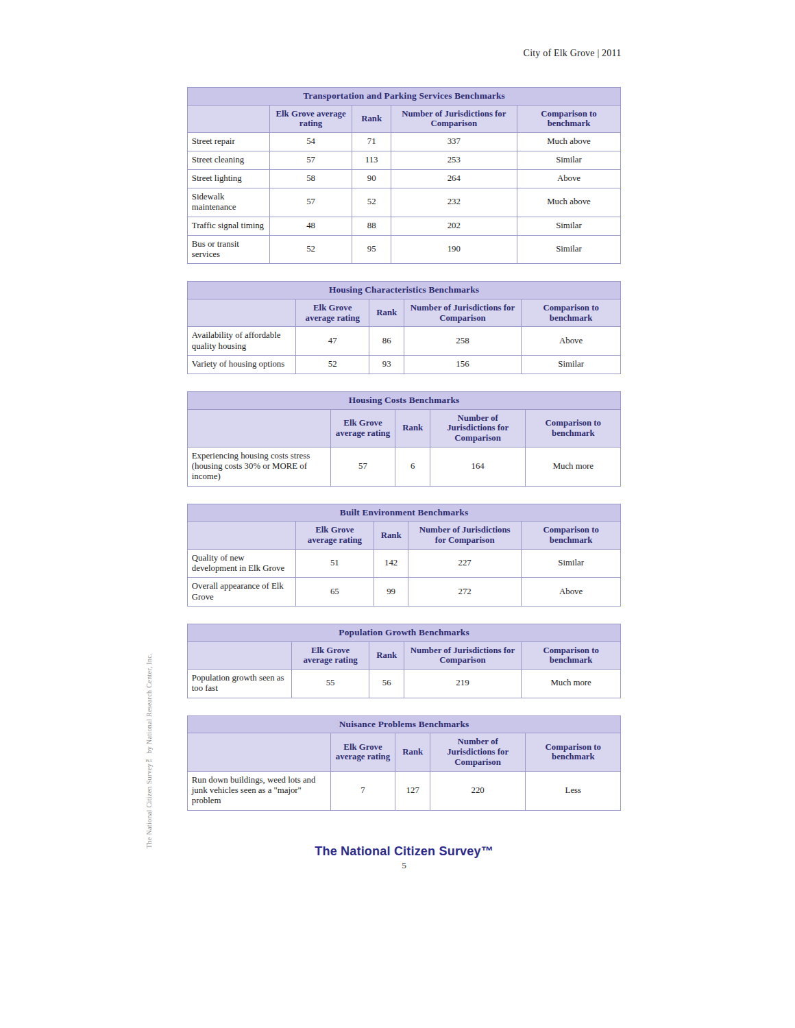The National Citizen Survey™ by National Research Center, Inc.
City of Elk Grove | 2011
Transportation and Parking Services Benchmarks
| | Elk Grove average rating | Rank | Number of Jurisdictions for Comparison | Comparison to benchmark |
| --- | --- | --- | --- | --- |
| Street repair | 54 | 71 | 337 | Much above |
| Street cleaning | 57 | 113 | 253 | Similar |
| Street lighting | 58 | 90 | 264 | Above |
| Sidewalk maintenance | 57 | 52 | 232 | Much above |
| Traffic signal timing | 48 | 88 | 202 | Similar |
| Bus or transit services | 52 | 95 | 190 | Similar |
Housing Characteristics Benchmarks
| | Elk Grove average rating | Rank | Number of Jurisdictions for Comparison | Comparison to benchmark |
| --- | --- | --- | --- | --- |
| Availability of affordable quality housing | 47 | 86 | 258 | Above |
| Variety of housing options | 52 | 93 | 156 | Similar |
Housing Costs Benchmarks
| | Elk Grove average rating | Rank | Number of Jurisdictions for Comparison | Comparison to benchmark |
| --- | --- | --- | --- | --- |
| Experiencing housing costs stress (housing costs 30% or MORE of income) | 57 | 6 | 164 | Much more |
Built Environment Benchmarks
| | Elk Grove average rating | Rank | Number of Jurisdictions for Comparison | Comparison to benchmark |
| --- | --- | --- | --- | --- |
| Quality of new development in Elk Grove | 51 | 142 | 227 | Similar |
| Overall appearance of Elk Grove | 65 | 99 | 272 | Above |
Population Growth Benchmarks
| | Elk Grove average rating | Rank | Number of Jurisdictions for Comparison | Comparison to benchmark |
| --- | --- | --- | --- | --- |
| Population growth seen as too fast | 55 | 56 | 219 | Much more |
Nuisance Problems Benchmarks
| | Elk Grove average rating | Rank | Number of Jurisdictions for Comparison | Comparison to benchmark |
| --- | --- | --- | --- | --- |
| Run down buildings, weed lots and junk vehicles seen as a "major" problem | 7 | 127 | 220 | Less |
The National Citizen Survey™
5